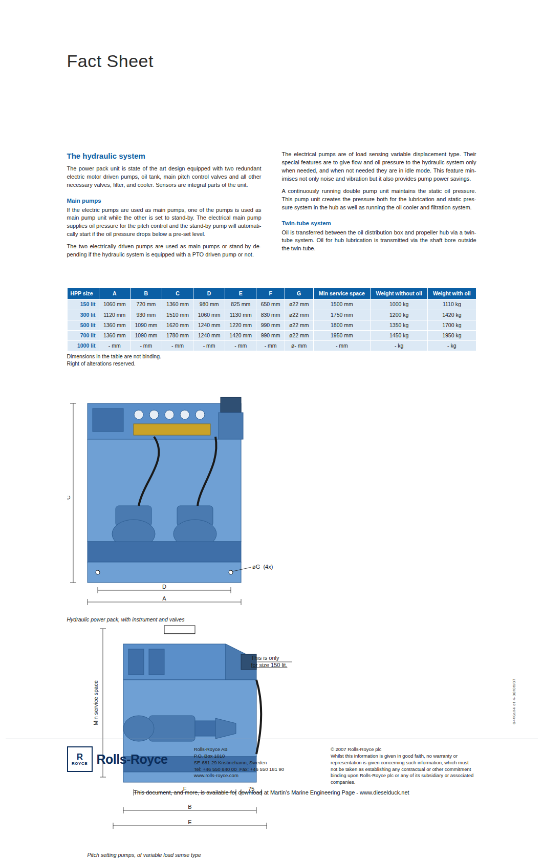Fact Sheet
The hydraulic system
The power pack unit is state of the art design equipped with two redundant electric motor driven pumps, oil tank, main pitch control valves and all other necessary valves, filter, and cooler. Sensors are integral parts of the unit.
Main pumps
If the electric pumps are used as main pumps, one of the pumps is used as main pump unit while the other is set to stand-by. The electrical main pump supplies oil pressure for the pitch control and the stand-by pump will automatically start if the oil pressure drops below a pre-set level.
The two electrically driven pumps are used as main pumps or stand-by depending if the hydraulic system is equipped with a PTO driven pump or not.
The electrical pumps are of load sensing variable displacement type. Their special features are to give flow and oil pressure to the hydraulic system only when needed, and when not needed they are in idle mode. This feature minimises not only noise and vibration but it also provides pump power savings.
A continuously running double pump unit maintains the static oil pressure. This pump unit creates the pressure both for the lubrication and static pressure system in the hub as well as running the oil cooler and filtration system.
Twin-tube system
Oil is transferred between the oil distribution box and propeller hub via a twin-tube system. Oil for hub lubrication is transmitted via the shaft bore outside the twin-tube.
| HPP size | A | B | C | D | E | F | G | Min service space | Weight without oil | Weight with oil |
| --- | --- | --- | --- | --- | --- | --- | --- | --- | --- | --- |
| 150 lit | 1060 mm | 720 mm | 1360 mm | 980 mm | 825 mm | 650 mm | ø22 mm | 1500 mm | 1000 kg | 1110 kg |
| 300 lit | 1120 mm | 930 mm | 1510 mm | 1060 mm | 1130 mm | 830 mm | ø22 mm | 1750 mm | 1200 kg | 1420 kg |
| 500 lit | 1360 mm | 1090 mm | 1620 mm | 1240 mm | 1220 mm | 990 mm | ø22 mm | 1800 mm | 1350 kg | 1700 kg |
| 700 lit | 1360 mm | 1090 mm | 1780 mm | 1240 mm | 1420 mm | 990 mm | ø22 mm | 1950 mm | 1450 kg | 1950 kg |
| 1000 lit | - mm | - mm | - mm | - mm | - mm | - mm | ø- mm | - mm | - kg | - kg |
Dimensions in the table are not binding.
Right of alterations reserved.
C øG (4x) D A
Hydraulic power pack, with instrument and valves
Min service space F 75 B E
Pitch setting pumps, of variable load sense type
This is only
for size 150 lit.
04/Kal/4 of 4-08/06/07
R ROYCE
Rolls-Royce
Rolls-Royce AB
P.O. Box 1010
SE-681 29 Kristinehamn, Sweden
Tel: +46 550 840 00 Fax: +46 550 181 90
www.rolls-royce.com
© 2007 Rolls-Royce plc
Whilst this information is given in good faith, no warranty or representation is given concerning such information, which must not be taken as establishing any contractual or other commitment binding upon Rolls-Royce plc or any of its subsidiary or associated companies.
This document, and more, is available for download at Martin's Marine Engineering Page - www.dieselduck.net